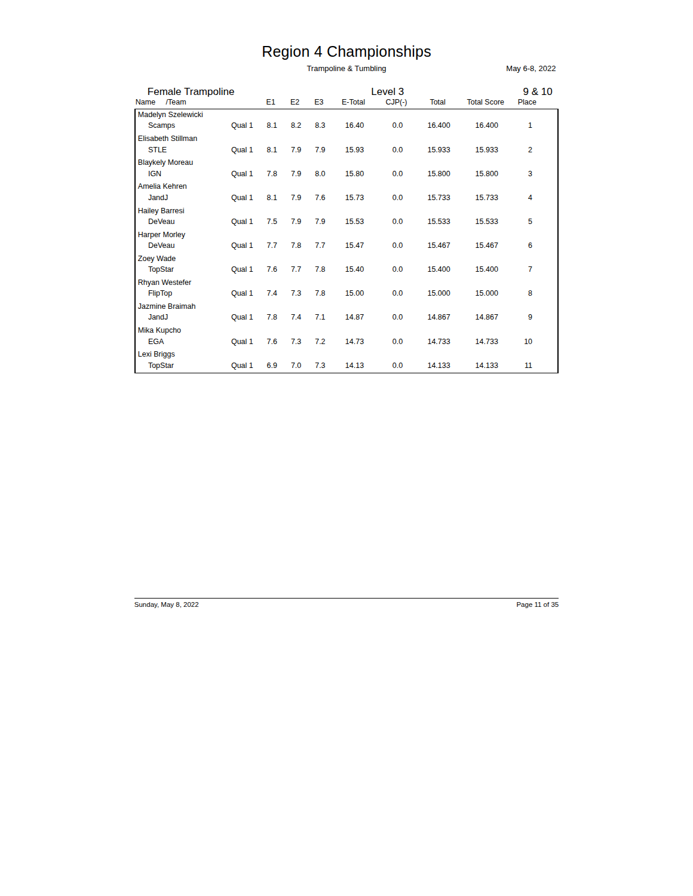Region 4 Championships
Trampoline & Tumbling May 6-8, 2022
Female Trampoline
Level 3
9 & 10
Name /Team
E1
E2
E3
E-Total
CJP(-)
Total
Total Score
Place
Madelyn Szelewicki
Scamps
Qual 1
8.1
8.2
8.3
16.40
0.0
16.400
16.400
1
Elisabeth Stillman
STLE
Qual 1
8.1
7.9
7.9
15.93
0.0
15.933
15.933
2
Blaykely Moreau
IGN
Qual 1
7.8
7.9
8.0
15.80
0.0
15.800
15.800
3
Amelia Kehren
JandJ
Qual 1
8.1
7.9
7.6
15.73
0.0
15.733
15.733
4
Hailey Barresi
DeVeau
Qual 1
7.5
7.9
7.9
15.53
0.0
15.533
15.533
5
Harper Morley
DeVeau
Qual 1
7.7
7.8
7.7
15.47
0.0
15.467
15.467
6
Zoey Wade
TopStar
Qual 1
7.6
7.7
7.8
15.40
0.0
15.400
15.400
7
Rhyan Westefer
FlipTop
Qual 1
7.4
7.3
7.8
15.00
0.0
15.000
15.000
8
Jazmine Braimah
JandJ
Qual 1
7.8
7.4
7.1
14.87
0.0
14.867
14.867
9
Mika Kupcho
EGA
Qual 1
7.6
7.3
7.2
14.73
0.0
14.733
14.733
10
Lexi Briggs
TopStar
Qual 1
6.9
7.0
7.3
14.13
0.0
14.133
14.133
11
Sunday, May 8, 2022 Page 11 of 35